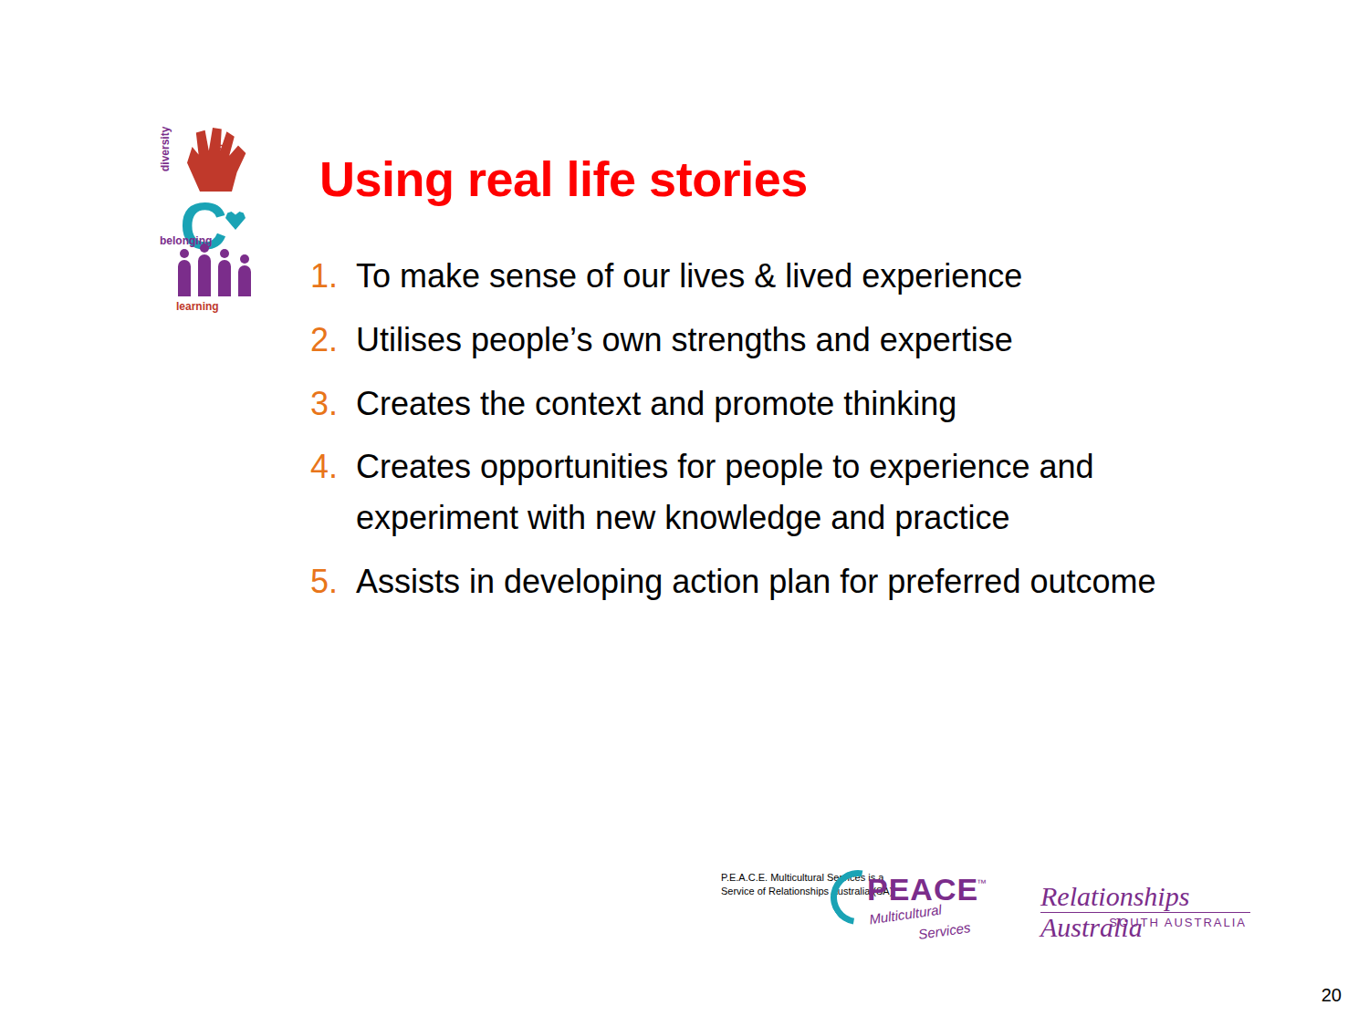diversity respect C belonging learning
Using real life stories
To make sense of our lives & lived experience
Utilises people’s own strengths and expertise
Creates the context and promote thinking
Creates opportunities for people to experience and experiment with new knowledge and practice
Assists in developing action plan for preferred outcome
P.E.A.C.E. Multicultural Services is a
Service of Relationships Australia (SA)
PEACE ™ Multicultural Services
Relationships Australia SOUTH AUSTRALIA
20